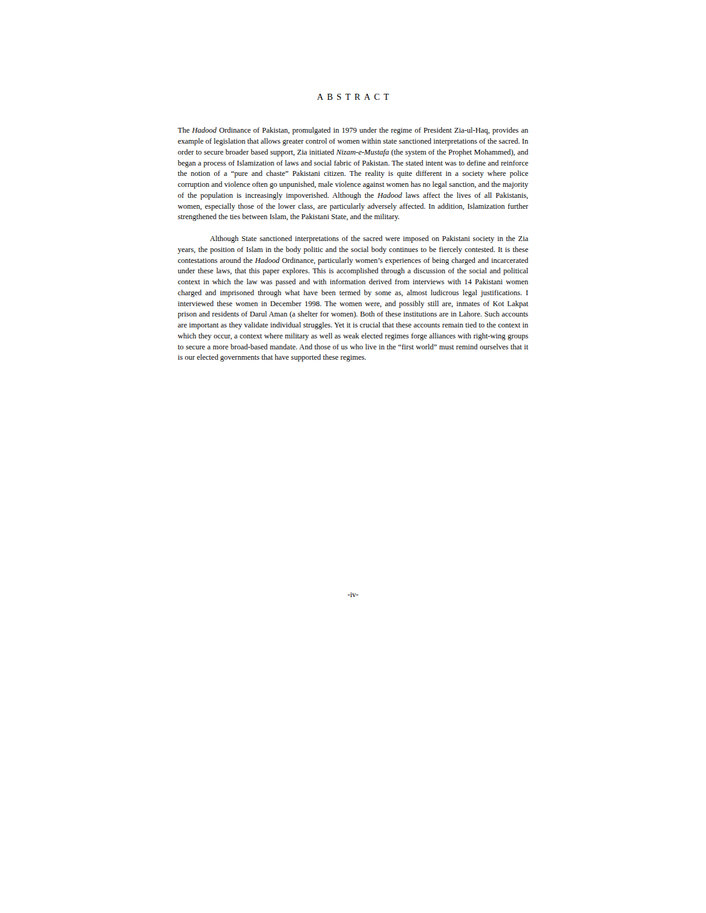ABSTRACT
The Hadood Ordinance of Pakistan, promulgated in 1979 under the regime of President Zia-ul-Haq, provides an example of legislation that allows greater control of women within state sanctioned interpretations of the sacred. In order to secure broader based support, Zia initiated Nizam-e-Mustafa (the system of the Prophet Mohammed), and began a process of Islamization of laws and social fabric of Pakistan. The stated intent was to define and reinforce the notion of a “pure and chaste” Pakistani citizen. The reality is quite different in a society where police corruption and violence often go unpunished, male violence against women has no legal sanction, and the majority of the population is increasingly impoverished. Although the Hadood laws affect the lives of all Pakistanis, women, especially those of the lower class, are particularly adversely affected. In addition, Islamization further strengthened the ties between Islam, the Pakistani State, and the military.
Although State sanctioned interpretations of the sacred were imposed on Pakistani society in the Zia years, the position of Islam in the body politic and the social body continues to be fiercely contested. It is these contestations around the Hadood Ordinance, particularly women’s experiences of being charged and incarcerated under these laws, that this paper explores. This is accomplished through a discussion of the social and political context in which the law was passed and with information derived from interviews with 14 Pakistani women charged and imprisoned through what have been termed by some as, almost ludicrous legal justifications. I interviewed these women in December 1998. The women were, and possibly still are, inmates of Kot Lakpat prison and residents of Darul Aman (a shelter for women). Both of these institutions are in Lahore. Such accounts are important as they validate individual struggles. Yet it is crucial that these accounts remain tied to the context in which they occur, a context where military as well as weak elected regimes forge alliances with right-wing groups to secure a more broad-based mandate. And those of us who live in the “first world” must remind ourselves that it is our elected governments that have supported these regimes.
-iv-